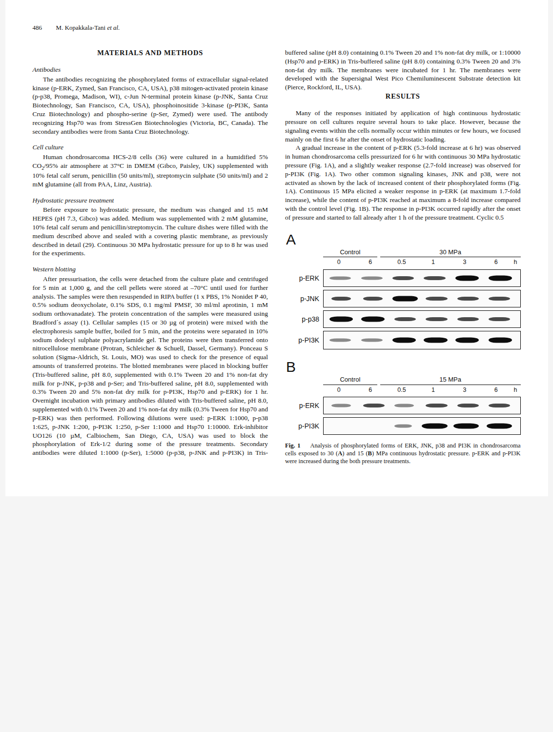486 M. Kopakkala-Tani et al.
MATERIALS AND METHODS
Antibodies
The antibodies recognizing the phosphorylated forms of extracellular signal-related kinase (p-ERK, Zymed, San Francisco, CA, USA), p38 mitogen-activated protein kinase (p-p38, Promega, Madison, WI), c-Jun N-terminal protein kinase (p-JNK, Santa Cruz Biotechnology, San Francisco, CA, USA), phosphoinositide 3-kinase (p-PI3K, Santa Cruz Biotechnology) and phospho-serine (p-Ser, Zymed) were used. The antibody recognizing Hsp70 was from StressGen Biotechnologies (Victoria, BC, Canada). The secondary antibodies were from Santa Cruz Biotechnology.
Cell culture
Human chondrosarcoma HCS-2/8 cells (36) were cultured in a humidified 5% CO2/95% air atmosphere at 37°C in DMEM (Gibco, Paisley, UK) supplemented with 10% fetal calf serum, penicillin (50 units/ml), streptomycin sulphate (50 units/ml) and 2 mM glutamine (all from PAA, Linz, Austria).
Hydrostatic pressure treatment
Before exposure to hydrostatic pressure, the medium was changed and 15 mM HEPES (pH 7.3, Gibco) was added. Medium was supplemented with 2 mM glutamine, 10% fetal calf serum and penicillin/streptomycin. The culture dishes were filled with the medium described above and sealed with a covering plastic membrane, as previously described in detail (29). Continuous 30 MPa hydrostatic pressure for up to 8 hr was used for the experiments.
Western blotting
After pressurisation, the cells were detached from the culture plate and centrifuged for 5 min at 1,000 g, and the cell pellets were stored at –70°C until used for further analysis. The samples were then resuspended in RIPA buffer (1 x PBS, 1% Nonidet P 40, 0.5% sodium deoxycholate, 0.1% SDS, 0.1 mg/ml PMSF, 30 ml/ml aprotinin, 1 mM sodium orthovanadate). The protein concentration of the samples were measured using Bradford´s assay (1). Cellular samples (15 or 30 µg of protein) were mixed with the electrophoresis sample buffer, boiled for 5 min, and the proteins were separated in 10% sodium dodecyl sulphate polyacrylamide gel. The proteins were then transferred onto nitrocellulose membrane (Protran, Schleicher & Schuell, Dassel, Germany). Ponceau S solution (Sigma-Aldrich, St. Louis, MO) was used to check for the presence of equal amounts of transferred proteins. The blotted membranes were placed in blocking buffer (Tris-buffered saline, pH 8.0, supplemented with 0.1% Tween 20 and 1% non-fat dry milk for p-JNK, p-p38 and p-Ser; and Tris-buffered saline, pH 8.0, supplemented with 0.3% Tween 20 and 5% non-fat dry milk for p-PI3K, Hsp70 and p-ERK) for 1 hr. Overnight incubation with primary antibodies diluted with Tris-buffered saline, pH 8.0, supplemented with 0.1% Tween 20 and 1% non-fat dry milk (0.3% Tween for Hsp70 and p-ERK) was then performed. Following dilutions were used: p-ERK 1:1000, p-p38 1:625, p-JNK 1:200, p-PI3K 1:250, p-Ser 1:1000 and Hsp70 1:10000. Erk-inhibitor UO126 (10 µM, Calbiochem, San Diego, CA, USA) was used to block the phosphorylation of Erk-1/2 during some of the pressure treatments. Secondary antibodies were diluted 1:1000 (p-Ser), 1:5000 (p-p38, p-JNK and p-PI3K) in Tris-buffered saline (pH 8.0) containing 0.1% Tween 20 and 1% non-fat dry milk, or 1:10000 (Hsp70 and p-ERK) in Tris-buffered saline (pH 8.0) containing 0.3% Tween 20 and 3% non-fat dry milk. The membranes were incubated for 1 hr. The membranes were developed with the Supersignal West Pico Chemiluminescent Substrate detection kit (Pierce, Rockford, IL, USA).
RESULTS
Many of the responses initiated by application of high continuous hydrostatic pressure on cell cultures require several hours to take place. However, because the signaling events within the cells normally occur within minutes or few hours, we focused mainly on the first 6 hr after the onset of hydrostatic loading.
A gradual increase in the content of p-ERK (5.3-fold increase at 6 hr) was observed in human chondrosarcoma cells pressurized for 6 hr with continuous 30 MPa hydrostatic pressure (Fig. 1A), and a slightly weaker response (2.7-fold increase) was observed for p-PI3K (Fig. 1A). Two other common signaling kinases, JNK and p38, were not activated as shown by the lack of increased content of their phosphorylated forms (Fig. 1A). Continuous 15 MPa elicited a weaker response in p-ERK (at maximum 1.7-fold increase), while the content of p-PI3K reached at maximum a 8-fold increase compared with the control level (Fig. 1B). The response in p-PI3K occurred rapidly after the onset of pressure and started to fall already after 1 h of the pressure treatment. Cyclic 0.5
A
Control 30 MPa
060.5136
h
p-ERK
p-JNK
p-p38
p-PI3K
B
Control 15 MPa
060.5136
h
p-ERK
p-PI3K
Fig. 1 Analysis of phosphorylated forms of ERK, JNK, p38 and PI3K in chondrosarcoma cells exposed to 30 (A) and 15 (B) MPa continuous hydrostatic pressure. p-ERK and p-PI3K were increased during the both pressure treatments.